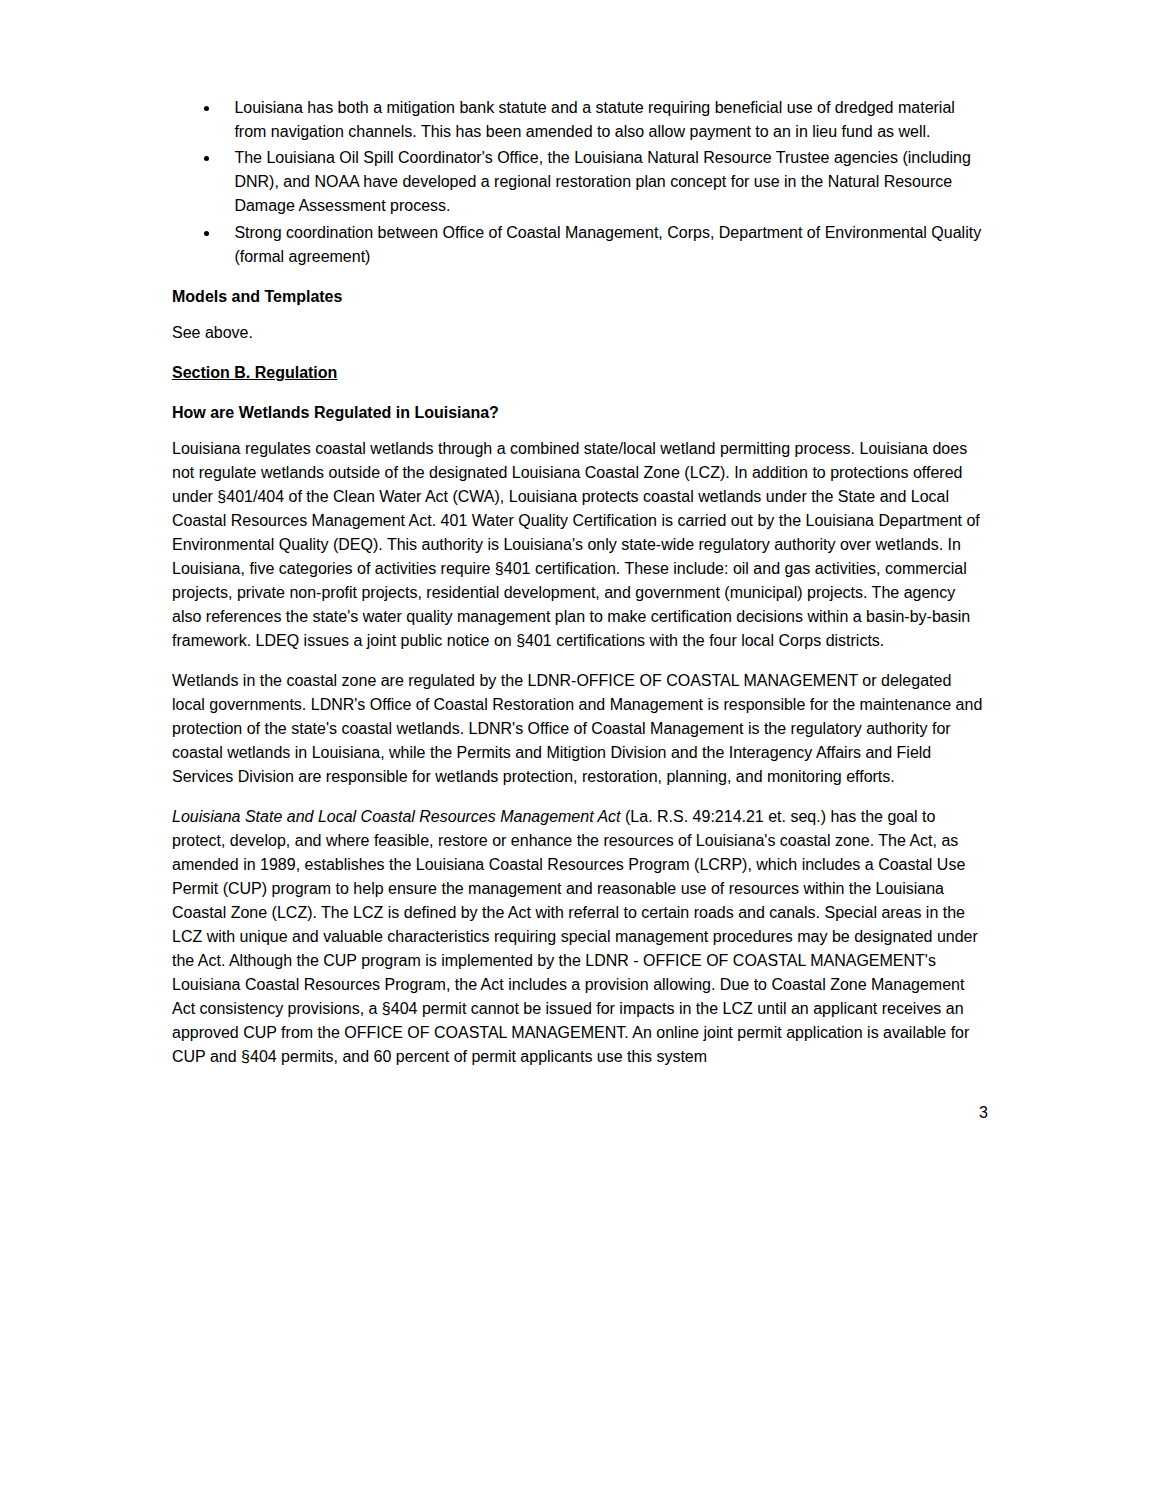Louisiana has both a mitigation bank statute and a statute requiring beneficial use of dredged material from navigation channels. This has been amended to also allow payment to an in lieu fund as well.
The Louisiana Oil Spill Coordinator's Office, the Louisiana Natural Resource Trustee agencies (including DNR), and NOAA have developed a regional restoration plan concept for use in the Natural Resource Damage Assessment process.
Strong coordination between Office of Coastal Management, Corps, Department of Environmental Quality (formal agreement)
Models and Templates
See above.
Section B. Regulation
How are Wetlands Regulated in Louisiana?
Louisiana regulates coastal wetlands through a combined state/local wetland permitting process. Louisiana does not regulate wetlands outside of the designated Louisiana Coastal Zone (LCZ). In addition to protections offered under §401/404 of the Clean Water Act (CWA), Louisiana protects coastal wetlands under the State and Local Coastal Resources Management Act. 401 Water Quality Certification is carried out by the Louisiana Department of Environmental Quality (DEQ). This authority is Louisiana's only state-wide regulatory authority over wetlands. In Louisiana, five categories of activities require §401 certification. These include: oil and gas activities, commercial projects, private non-profit projects, residential development, and government (municipal) projects. The agency also references the state's water quality management plan to make certification decisions within a basin-by-basin framework. LDEQ issues a joint public notice on §401 certifications with the four local Corps districts.
Wetlands in the coastal zone are regulated by the LDNR-OFFICE OF COASTAL MANAGEMENT or delegated local governments. LDNR's Office of Coastal Restoration and Management is responsible for the maintenance and protection of the state's coastal wetlands. LDNR's Office of Coastal Management is the regulatory authority for coastal wetlands in Louisiana, while the Permits and Mitigtion Division and the Interagency Affairs and Field Services Division are responsible for wetlands protection, restoration, planning, and monitoring efforts.
Louisiana State and Local Coastal Resources Management Act (La. R.S. 49:214.21 et. seq.) has the goal to protect, develop, and where feasible, restore or enhance the resources of Louisiana's coastal zone. The Act, as amended in 1989, establishes the Louisiana Coastal Resources Program (LCRP), which includes a Coastal Use Permit (CUP) program to help ensure the management and reasonable use of resources within the Louisiana Coastal Zone (LCZ). The LCZ is defined by the Act with referral to certain roads and canals. Special areas in the LCZ with unique and valuable characteristics requiring special management procedures may be designated under the Act. Although the CUP program is implemented by the LDNR - OFFICE OF COASTAL MANAGEMENT's Louisiana Coastal Resources Program, the Act includes a provision allowing. Due to Coastal Zone Management Act consistency provisions, a §404 permit cannot be issued for impacts in the LCZ until an applicant receives an approved CUP from the OFFICE OF COASTAL MANAGEMENT. An online joint permit application is available for CUP and §404 permits, and 60 percent of permit applicants use this system
3